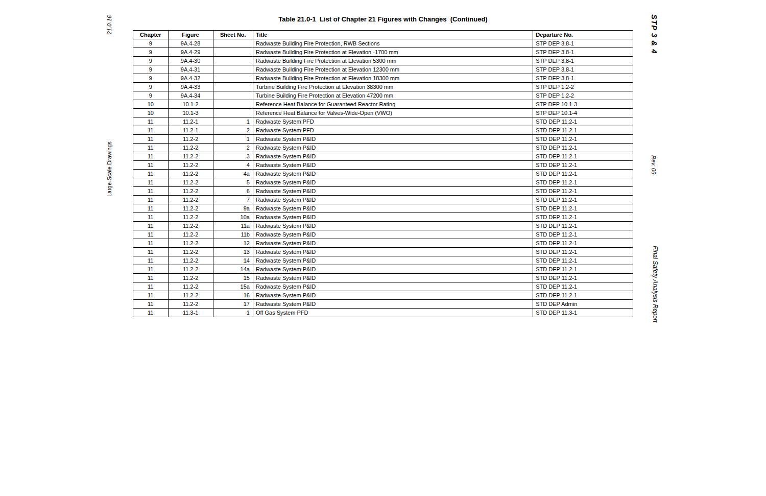21.0-16
Large-Scale Drawings
STP 3 & 4
Rev. 06
Final Safety Analysis Report
Table 21.0-1 List of Chapter 21 Figures with Changes (Continued)
| Chapter | Figure | Sheet No. | Title | Departure No. |
| --- | --- | --- | --- | --- |
| 9 | 9A.4-28 | | Radwaste Building Fire Protection, RWB Sections | STP DEP 3.8-1 |
| 9 | 9A.4-29 | | Radwaste Building Fire Protection at Elevation -1700 mm | STP DEP 3.8-1 |
| 9 | 9A.4-30 | | Radwaste Building Fire Protection at Elevation 5300 mm | STP DEP 3.8-1 |
| 9 | 9A.4-31 | | Radwaste Building Fire Protection at Elevation 12300 mm | STP DEP 3.8-1 |
| 9 | 9A.4-32 | | Radwaste Building Fire Protection at Elevation 18300 mm | STP DEP 3.8-1 |
| 9 | 9A.4-33 | | Turbine Building Fire Protection at Elevation 38300 mm | STP DEP 1.2-2 |
| 9 | 9A.4-34 | | Turbine Building Fire Protection at Elevation 47200 mm | STP DEP 1.2-2 |
| 10 | 10.1-2 | | Reference Heat Balance for Guaranteed Reactor Rating | STP DEP 10.1-3 |
| 10 | 10.1-3 | | Reference Heat Balance for Valves-Wide-Open (VWO) | STP DEP 10.1-4 |
| 11 | 11.2-1 | 1 | Radwaste System PFD | STD DEP 11.2-1 |
| 11 | 11.2-1 | 2 | Radwaste System PFD | STD DEP 11.2-1 |
| 11 | 11.2-2 | 1 | Radwaste System P&ID | STD DEP 11.2-1 |
| 11 | 11.2-2 | 2 | Radwaste System P&ID | STD DEP 11.2-1 |
| 11 | 11.2-2 | 3 | Radwaste System P&ID | STD DEP 11.2-1 |
| 11 | 11.2-2 | 4 | Radwaste System P&ID | STD DEP 11.2-1 |
| 11 | 11.2-2 | 4a | Radwaste System P&ID | STD DEP 11.2-1 |
| 11 | 11.2-2 | 5 | Radwaste System P&ID | STD DEP 11.2-1 |
| 11 | 11.2-2 | 6 | Radwaste System P&ID | STD DEP 11.2-1 |
| 11 | 11.2-2 | 7 | Radwaste System P&ID | STD DEP 11.2-1 |
| 11 | 11.2-2 | 9a | Radwaste System P&ID | STD DEP 11.2-1 |
| 11 | 11.2-2 | 10a | Radwaste System P&ID | STD DEP 11.2-1 |
| 11 | 11.2-2 | 11a | Radwaste System P&ID | STD DEP 11.2-1 |
| 11 | 11.2-2 | 11b | Radwaste System P&ID | STD DEP 11.2-1 |
| 11 | 11.2-2 | 12 | Radwaste System P&ID | STD DEP 11.2-1 |
| 11 | 11.2-2 | 13 | Radwaste System P&ID | STD DEP 11.2-1 |
| 11 | 11.2-2 | 14 | Radwaste System P&ID | STD DEP 11.2-1 |
| 11 | 11.2-2 | 14a | Radwaste System P&ID | STD DEP 11.2-1 |
| 11 | 11.2-2 | 15 | Radwaste System P&ID | STD DEP 11.2-1 |
| 11 | 11.2-2 | 15a | Radwaste System P&ID | STD DEP 11.2-1 |
| 11 | 11.2-2 | 16 | Radwaste System P&ID | STD DEP 11.2-1 |
| 11 | 11.2-2 | 17 | Radwaste System P&ID | STD DEP Admin |
| 11 | 11.3-1 | 1 | Off Gas System PFD | STD DEP 11.3-1 |